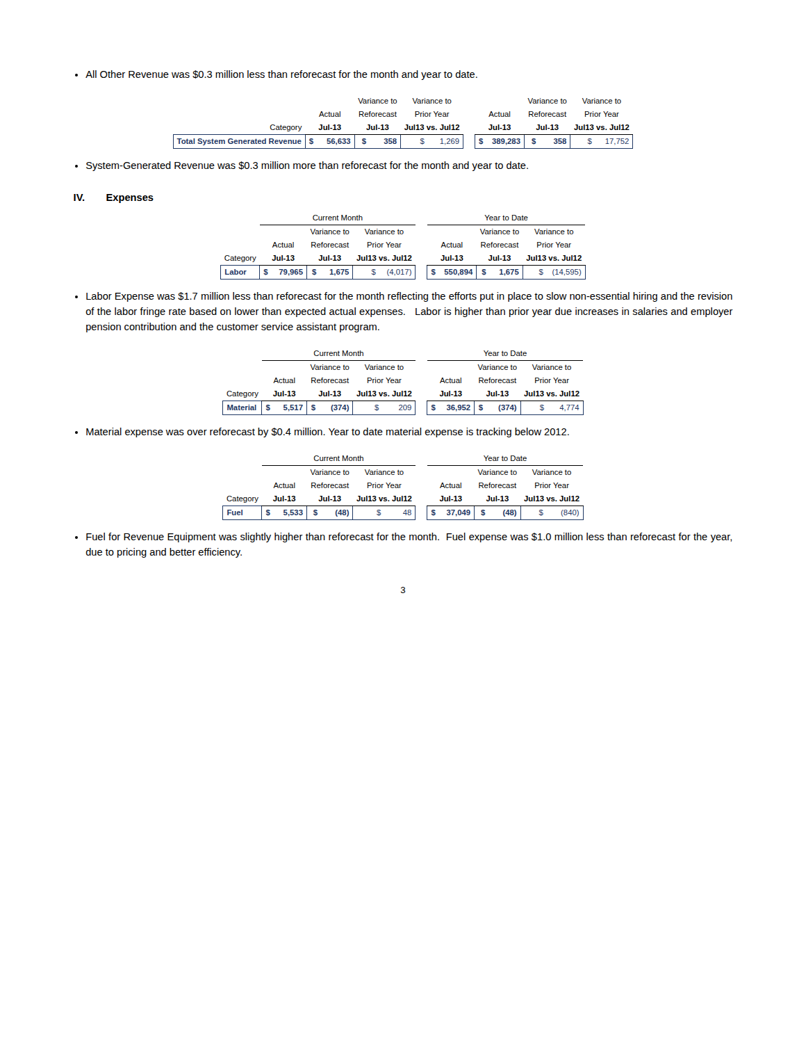All Other Revenue was $0.3 million less than reforecast for the month and year to date.
| | | Variance to | Variance to | | | Variance to | Variance to |
| | Actual | Reforecast | Prior Year | | Actual | Reforecast | Prior Year |
| Category | Jul-13 | Jul-13 | Jul13 vs. Jul12 | | Jul-13 | Jul-13 | Jul13 vs. Jul12 |
| Total System Generated Revenue | $ 56,633 | $ 358 | $ 1,269 | | $ 389,283 | $ 358 | $ 17,752 |
System-Generated Revenue was $0.3 million more than reforecast for the month and year to date.
IV. Expenses
| | Current Month | | Year to Date |
| | | Variance to | Variance to | | | Variance to | Variance to |
| | Actual | Reforecast | Prior Year | | Actual | Reforecast | Prior Year |
| Category | Jul-13 | Jul-13 | Jul13 vs. Jul12 | | Jul-13 | Jul-13 | Jul13 vs. Jul12 |
| Labor | $ 79,965 | $ 1,675 | $ (4,017) | | $ 550,894 | $ 1,675 | $ (14,595) |
Labor Expense was $1.7 million less than reforecast for the month reflecting the efforts put in place to slow non-essential hiring and the revision of the labor fringe rate based on lower than expected actual expenses. Labor is higher than prior year due increases in salaries and employer pension contribution and the customer service assistant program.
| | Current Month | | Year to Date |
| | | Variance to | Variance to | | | Variance to | Variance to |
| | Actual | Reforecast | Prior Year | | Actual | Reforecast | Prior Year |
| Category | Jul-13 | Jul-13 | Jul13 vs. Jul12 | | Jul-13 | Jul-13 | Jul13 vs. Jul12 |
| Material | $ 5,517 | $ (374) | $ 209 | | $ 36,952 | $ (374) | $ 4,774 |
Material expense was over reforecast by $0.4 million. Year to date material expense is tracking below 2012.
| | Current Month | | Year to Date |
| | | Variance to | Variance to | | | Variance to | Variance to |
| | Actual | Reforecast | Prior Year | | Actual | Reforecast | Prior Year |
| Category | Jul-13 | Jul-13 | Jul13 vs. Jul12 | | Jul-13 | Jul-13 | Jul13 vs. Jul12 |
| Fuel | $ 5,533 | $ (48) | $ 48 | | $ 37,049 | $ (48) | $ (840) |
Fuel for Revenue Equipment was slightly higher than reforecast for the month. Fuel expense was $1.0 million less than reforecast for the year, due to pricing and better efficiency.
3